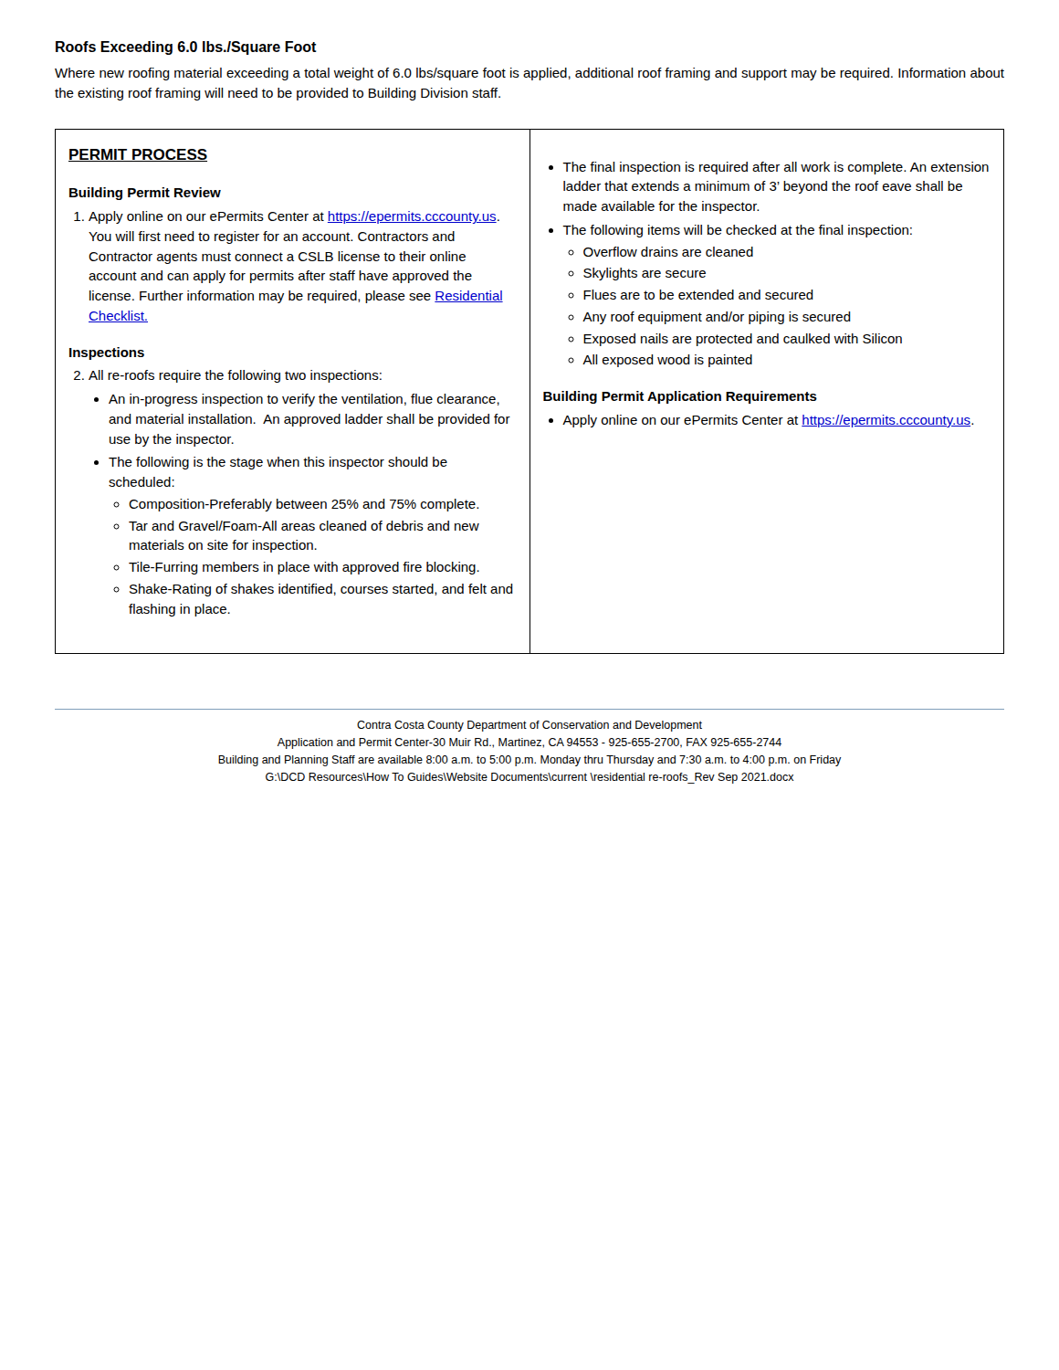Roofs Exceeding 6.0 lbs./Square Foot
Where new roofing material exceeding a total weight of 6.0 lbs/square foot is applied, additional roof framing and support may be required. Information about the existing roof framing will need to be provided to Building Division staff.
| PERMIT PROCESS Building Permit Review Apply online on our ePermits Center at https://epermits.cccounty.us . You will first need to register for an account. Contractors and Contractor agents must connect a CSLB license to their online account and can apply for permits after staff have approved the license. Further information may be required, please see Residential Checklist. Inspections All re-roofs require the following two inspections: An in-progress inspection to verify the ventilation, flue clearance, and material installation. An approved ladder shall be provided for use by the inspector. The following is the stage when this inspector should be scheduled: Composition-Preferably between 25% and 75% complete. Tar and Gravel/Foam-All areas cleaned of debris and new materials on site for inspection. Tile-Furring members in place with approved fire blocking. Shake-Rating of shakes identified, courses started, and felt and flashing in place. | The final inspection is required after all work is complete. An extension ladder that extends a minimum of 3’ beyond the roof eave shall be made available for the inspector. The following items will be checked at the final inspection: Overflow drains are cleaned Skylights are secure Flues are to be extended and secured Any roof equipment and/or piping is secured Exposed nails are protected and caulked with Silicon All exposed wood is painted Building Permit Application Requirements Apply online on our ePermits Center at https://epermits.cccounty.us . |
Contra Costa County Department of Conservation and Development
Application and Permit Center-30 Muir Rd., Martinez, CA 94553 - 925-655-2700, FAX 925-655-2744
Building and Planning Staff are available 8:00 a.m. to 5:00 p.m. Monday thru Thursday and 7:30 a.m. to 4:00 p.m. on Friday
G:\DCD Resources\How To Guides\Website Documents\current \residential re-roofs_Rev Sep 2021.docx